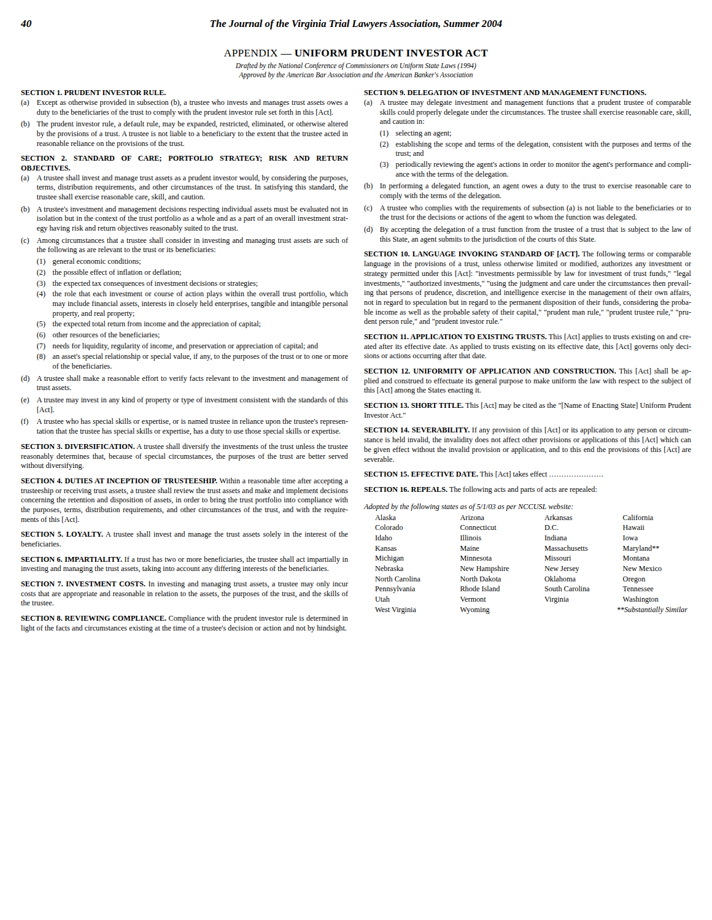40
The Journal of the Virginia Trial Lawyers Association, Summer 2004
APPENDIX — UNIFORM PRUDENT INVESTOR ACT
Drafted by the National Conference of Commissioners on Uniform State Laws (1994)
Approved by the American Bar Association and the American Banker's Association
SECTION 1. PRUDENT INVESTOR RULE.
(a) Except as otherwise provided in subsection (b), a trustee who invests and manages trust assets owes a duty to the beneficiaries of the trust to comply with the prudent investor rule set forth in this [Act].
(b) The prudent investor rule, a default rule, may be expanded, restricted, eliminated, or otherwise altered by the provisions of a trust. A trustee is not liable to a beneficiary to the extent that the trustee acted in reasonable reliance on the provisions of the trust.
SECTION 2. STANDARD OF CARE; PORTFOLIO STRATEGY; RISK AND RETURN OBJECTIVES.
(a) A trustee shall invest and manage trust assets as a prudent investor would, by considering the purposes, terms, distribution requirements, and other circumstances of the trust. In satisfying this standard, the trustee shall exercise reasonable care, skill, and caution.
(b) A trustee's investment and management decisions respecting individual assets must be evaluated not in isolation but in the context of the trust portfolio as a whole and as a part of an overall investment strategy having risk and return objectives reasonably suited to the trust.
(c) Among circumstances that a trustee shall consider in investing and managing trust assets are such of the following as are relevant to the trust or its beneficiaries:
(1) general economic conditions;
(2) the possible effect of inflation or deflation;
(3) the expected tax consequences of investment decisions or strategies;
(4) the role that each investment or course of action plays within the overall trust portfolio, which may include financial assets, interests in closely held enterprises, tangible and intangible personal property, and real property;
(5) the expected total return from income and the appreciation of capital;
(6) other resources of the beneficiaries;
(7) needs for liquidity, regularity of income, and preservation or appreciation of capital; and
(8) an asset's special relationship or special value, if any, to the purposes of the trust or to one or more of the beneficiaries.
(d) A trustee shall make a reasonable effort to verify facts relevant to the investment and management of trust assets.
(e) A trustee may invest in any kind of property or type of investment consistent with the standards of this [Act].
(f) A trustee who has special skills or expertise, or is named trustee in reliance upon the trustee's representation that the trustee has special skills or expertise, has a duty to use those special skills or expertise.
SECTION 3. DIVERSIFICATION.
A trustee shall diversify the investments of the trust unless the trustee reasonably determines that, because of special circumstances, the purposes of the trust are better served without diversifying.
SECTION 4. DUTIES AT INCEPTION OF TRUSTEESHIP.
Within a reasonable time after accepting a trusteeship or receiving trust assets, a trustee shall review the trust assets and make and implement decisions concerning the retention and disposition of assets, in order to bring the trust portfolio into compliance with the purposes, terms, distribution requirements, and other circumstances of the trust, and with the requirements of this [Act].
SECTION 5. LOYALTY.
A trustee shall invest and manage the trust assets solely in the interest of the beneficiaries.
SECTION 6. IMPARTIALITY.
If a trust has two or more beneficiaries, the trustee shall act impartially in investing and managing the trust assets, taking into account any differing interests of the beneficiaries.
SECTION 7. INVESTMENT COSTS.
In investing and managing trust assets, a trustee may only incur costs that are appropriate and reasonable in relation to the assets, the purposes of the trust, and the skills of the trustee.
SECTION 8. REVIEWING COMPLIANCE.
Compliance with the prudent investor rule is determined in light of the facts and circumstances existing at the time of a trustee's decision or action and not by hindsight.
SECTION 9. DELEGATION OF INVESTMENT AND MANAGEMENT FUNCTIONS.
(a) A trustee may delegate investment and management functions that a prudent trustee of comparable skills could properly delegate under the circumstances. The trustee shall exercise reasonable care, skill, and caution in:
(1) selecting an agent;
(2) establishing the scope and terms of the delegation, consistent with the purposes and terms of the trust; and
(3) periodically reviewing the agent's actions in order to monitor the agent's performance and compliance with the terms of the delegation.
(b) In performing a delegated function, an agent owes a duty to the trust to exercise reasonable care to comply with the terms of the delegation.
(c) A trustee who complies with the requirements of subsection (a) is not liable to the beneficiaries or to the trust for the decisions or actions of the agent to whom the function was delegated.
(d) By accepting the delegation of a trust function from the trustee of a trust that is subject to the law of this State, an agent submits to the jurisdiction of the courts of this State.
SECTION 10. LANGUAGE INVOKING STANDARD OF [ACT].
The following terms or comparable language in the provisions of a trust, unless otherwise limited or modified, authorizes any investment or strategy permitted under this [Act]: "investments permissible by law for investment of trust funds," "legal investments," "authorized investments," "using the judgment and care under the circumstances then prevailing that persons of prudence, discretion, and intelligence exercise in the management of their own affairs, not in regard to speculation but in regard to the permanent disposition of their funds, considering the probable income as well as the probable safety of their capital," "prudent man rule," "prudent trustee rule," "prudent person rule," and "prudent investor rule."
SECTION 11. APPLICATION TO EXISTING TRUSTS.
This [Act] applies to trusts existing on and created after its effective date. As applied to trusts existing on its effective date, this [Act] governs only decisions or actions occurring after that date.
SECTION 12. UNIFORMITY OF APPLICATION AND CONSTRUCTION.
This [Act] shall be applied and construed to effectuate its general purpose to make uniform the law with respect to the subject of this [Act] among the States enacting it.
SECTION 13. SHORT TITLE.
This [Act] may be cited as the "[Name of Enacting State] Uniform Prudent Investor Act."
SECTION 14. SEVERABILITY.
If any provision of this [Act] or its application to any person or circumstance is held invalid, the invalidity does not affect other provisions or applications of this [Act] which can be given effect without the invalid provision or application, and to this end the provisions of this [Act] are severable.
SECTION 15. EFFECTIVE DATE.
This [Act] takes effect ......................
SECTION 16. REPEALS.
The following acts and parts of acts are repealed:
Adopted by the following states as of 5/1/03 as per NCCUSL website:
| Alaska | Arizona | Arkansas | California |
| Colorado | Connecticut | D.C. | Hawaii |
| Idaho | Illinois | Indiana | Iowa |
| Kansas | Maine | Massachusetts | Maryland** |
| Michigan | Minnesota | Missouri | Montana |
| Nebraska | New Hampshire | New Jersey | New Mexico |
| North Carolina | North Dakota | Oklahoma | Oregon |
| Pennsylvania | Rhode Island | South Carolina | Tennessee |
| Utah | Vermont | Virginia | Washington |
| West Virginia | Wyoming | **Substantially Similar |